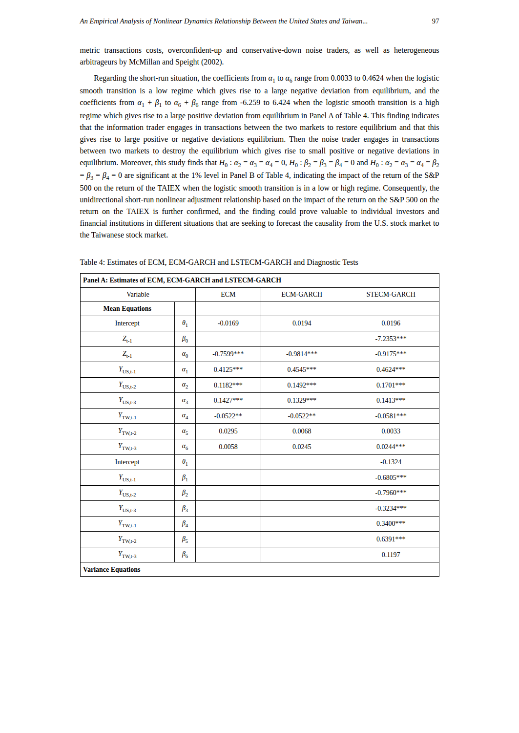An Empirical Analysis of Nonlinear Dynamics Relationship Between the United States and Taiwan... 97
metric transactions costs, overconfident-up and conservative-down noise traders, as well as heterogeneous arbitrageurs by McMillan and Speight (2002).
Regarding the short-run situation, the coefficients from α1 to α6 range from 0.0033 to 0.4624 when the logistic smooth transition is a low regime which gives rise to a large negative deviation from equilibrium, and the coefficients from α1 + β1 to α6 + β6 range from -6.259 to 6.424 when the logistic smooth transition is a high regime which gives rise to a large positive deviation from equilibrium in Panel A of Table 4. This finding indicates that the information trader engages in transactions between the two markets to restore equilibrium and that this gives rise to large positive or negative deviations equilibrium. Then the noise trader engages in transactions between two markets to destroy the equilibrium which gives rise to small positive or negative deviations in equilibrium. Moreover, this study finds that H0 : α2 = α3 = α4 = 0, H0 : β2 = β3 = β4 = 0 and H0 : α2 = α3 = α4 = β2 = β3 = β4 = 0 are significant at the 1% level in Panel B of Table 4, indicating the impact of the return of the S&P 500 on the return of the TAIEX when the logistic smooth transition is in a low or high regime. Consequently, the unidirectional short-run nonlinear adjustment relationship based on the impact of the return on the S&P 500 on the return on the TAIEX is further confirmed, and the finding could prove valuable to individual investors and financial institutions in different situations that are seeking to forecast the causality from the U.S. stock market to the Taiwanese stock market.
Table 4: Estimates of ECM, ECM-GARCH and LSTECM-GARCH and Diagnostic Tests
| Panel A: Estimates of ECM, ECM-GARCH and LSTECM-GARCH |
| Variable | ECM | ECM-GARCH | STECM-GARCH |
| Mean Equations | | | | |
| Intercept | θ 1 | -0.0169 | 0.0194 | 0.0196 |
| Z t-1 | β 0 | | | -7.2353*** |
| Z t-1 | α 0 | -0.7599*** | -0.9814*** | -0.9175*** |
| Y US,t-1 | α 1 | 0.4125*** | 0.4545*** | 0.4624*** |
| Y US,t-2 | α 2 | 0.1182*** | 0.1492*** | 0.1701*** |
| Y US,t-3 | α 3 | 0.1427*** | 0.1329*** | 0.1413*** |
| Y TW,t-1 | α 4 | -0.0522** | -0.0522** | -0.0581*** |
| Y TW,t-2 | α 5 | 0.0295 | 0.0068 | 0.0033 |
| Y TW,t-3 | α 6 | 0.0058 | 0.0245 | 0.0244*** |
| Intercept | θ 1 | | | -0.1324 |
| Y US,t-1 | β 1 | | | -0.6805*** |
| Y US,t-2 | β 2 | | | -0.7960*** |
| Y US,t-3 | β 3 | | | -0.3234*** |
| Y TW,t-1 | β 4 | | | 0.3400*** |
| Y TW,t-2 | β 5 | | | 0.6391*** |
| Y TW,t-3 | β 6 | | | 0.1197 |
| Variance Equations |